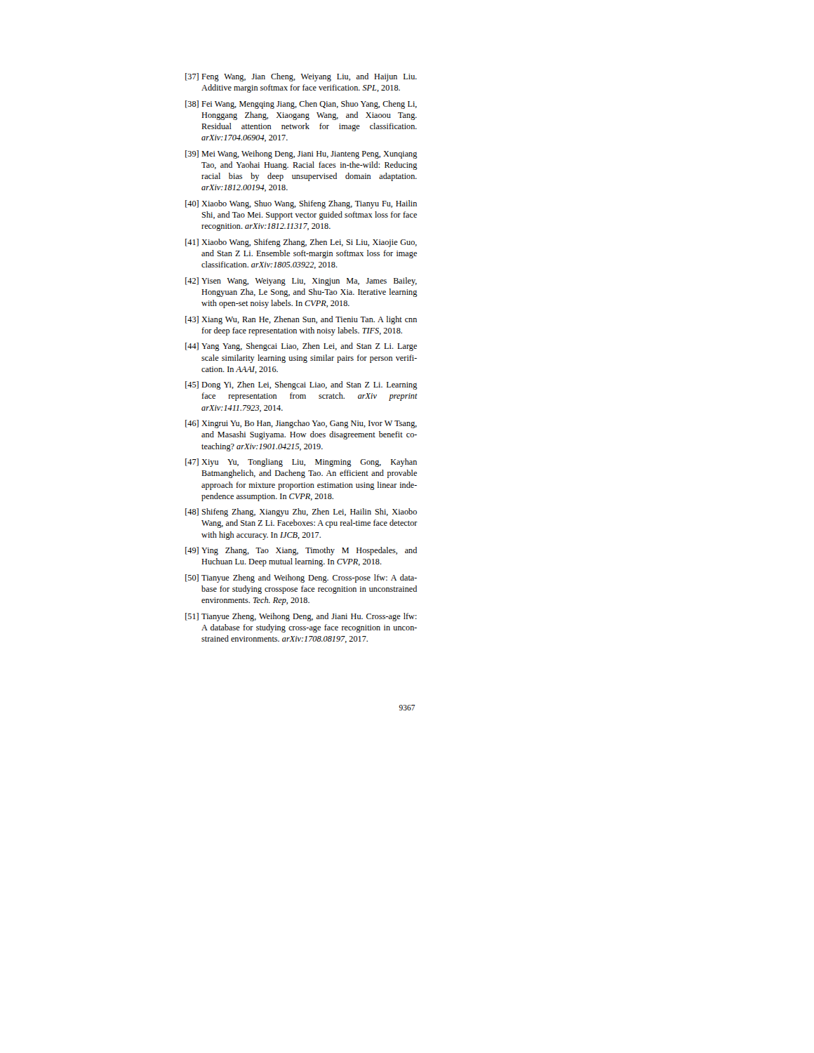[37] Feng Wang, Jian Cheng, Weiyang Liu, and Haijun Liu. Additive margin softmax for face verification. SPL, 2018.
[38] Fei Wang, Mengqing Jiang, Chen Qian, Shuo Yang, Cheng Li, Honggang Zhang, Xiaogang Wang, and Xiaoou Tang. Residual attention network for image classification. arXiv:1704.06904, 2017.
[39] Mei Wang, Weihong Deng, Jiani Hu, Jianteng Peng, Xunqiang Tao, and Yaohai Huang. Racial faces in-the-wild: Reducing racial bias by deep unsupervised domain adaptation. arXiv:1812.00194, 2018.
[40] Xiaobo Wang, Shuo Wang, Shifeng Zhang, Tianyu Fu, Hailin Shi, and Tao Mei. Support vector guided softmax loss for face recognition. arXiv:1812.11317, 2018.
[41] Xiaobo Wang, Shifeng Zhang, Zhen Lei, Si Liu, Xiaojie Guo, and Stan Z Li. Ensemble soft-margin softmax loss for image classification. arXiv:1805.03922, 2018.
[42] Yisen Wang, Weiyang Liu, Xingjun Ma, James Bailey, Hongyuan Zha, Le Song, and Shu-Tao Xia. Iterative learning with open-set noisy labels. In CVPR, 2018.
[43] Xiang Wu, Ran He, Zhenan Sun, and Tieniu Tan. A light cnn for deep face representation with noisy labels. TIFS, 2018.
[44] Yang Yang, Shengcai Liao, Zhen Lei, and Stan Z Li. Large scale similarity learning using similar pairs for person verification. In AAAI, 2016.
[45] Dong Yi, Zhen Lei, Shengcai Liao, and Stan Z Li. Learning face representation from scratch. arXiv preprint arXiv:1411.7923, 2014.
[46] Xingrui Yu, Bo Han, Jiangchao Yao, Gang Niu, Ivor W Tsang, and Masashi Sugiyama. How does disagreement benefit co-teaching? arXiv:1901.04215, 2019.
[47] Xiyu Yu, Tongliang Liu, Mingming Gong, Kayhan Batmanghelich, and Dacheng Tao. An efficient and provable approach for mixture proportion estimation using linear independence assumption. In CVPR, 2018.
[48] Shifeng Zhang, Xiangyu Zhu, Zhen Lei, Hailin Shi, Xiaobo Wang, and Stan Z Li. Faceboxes: A cpu real-time face detector with high accuracy. In IJCB, 2017.
[49] Ying Zhang, Tao Xiang, Timothy M Hospedales, and Huchuan Lu. Deep mutual learning. In CVPR, 2018.
[50] Tianyue Zheng and Weihong Deng. Cross-pose lfw: A database for studying crosspose face recognition in unconstrained environments. Tech. Rep, 2018.
[51] Tianyue Zheng, Weihong Deng, and Jiani Hu. Cross-age lfw: A database for studying cross-age face recognition in unconstrained environments. arXiv:1708.08197, 2017.
9367